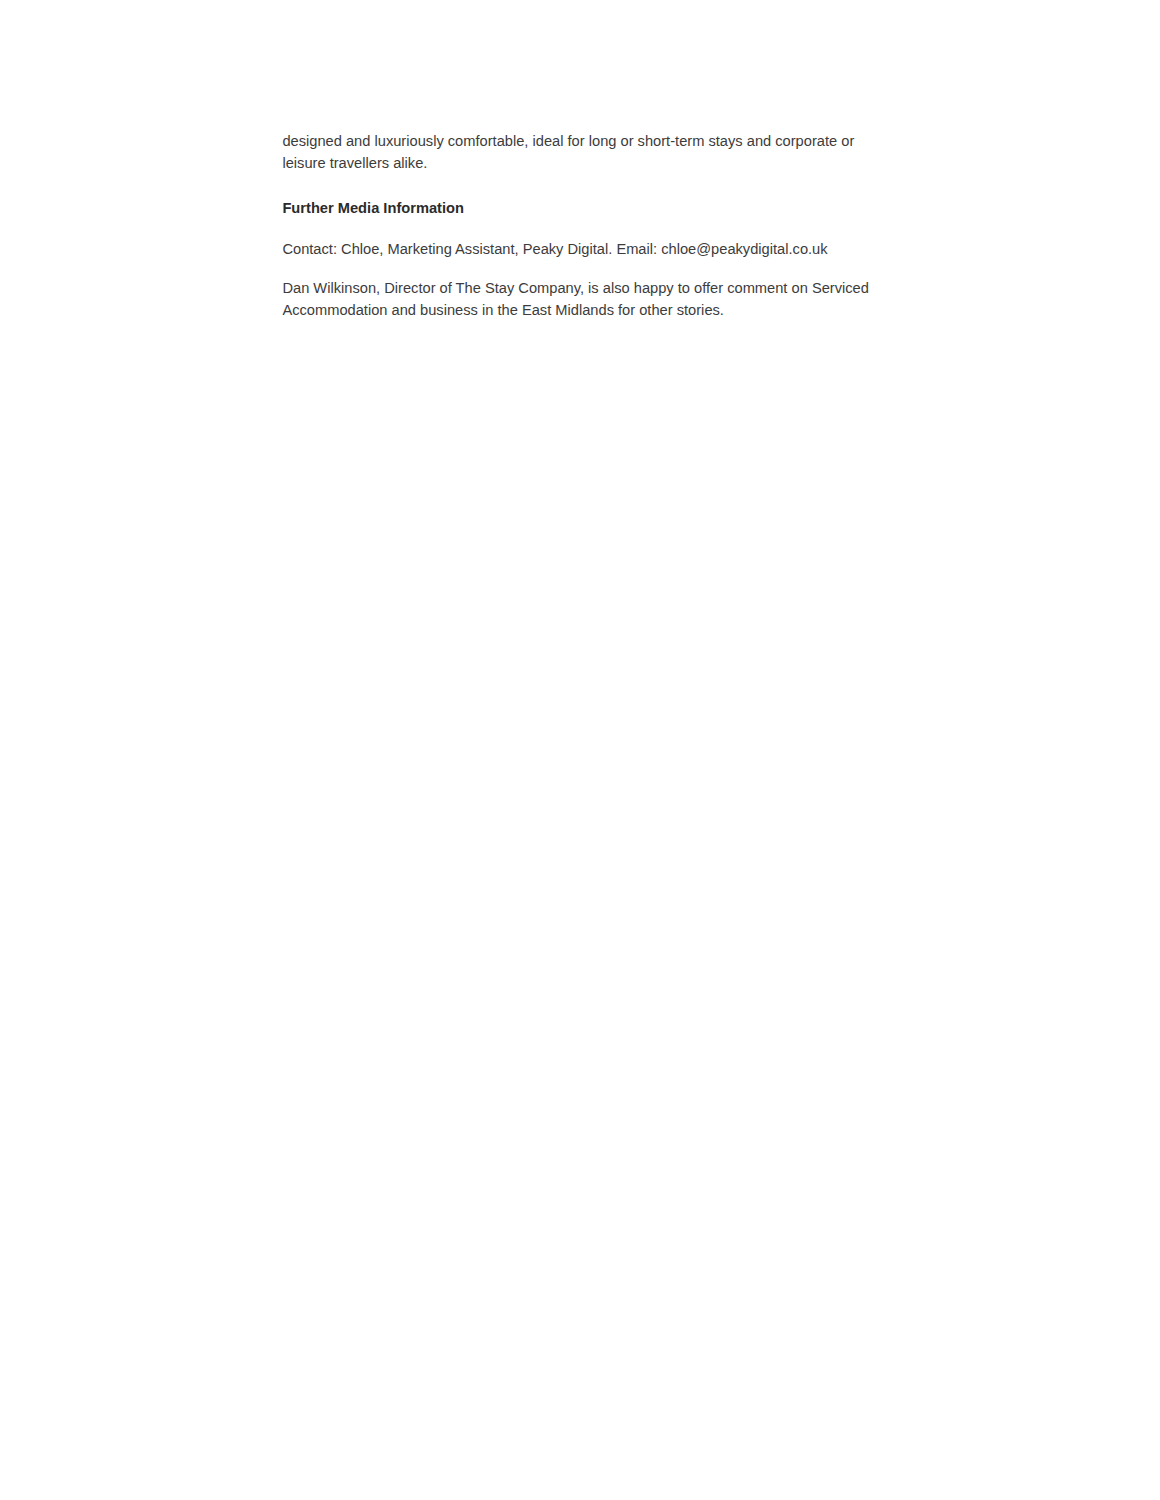designed and luxuriously comfortable, ideal for long or short-term stays and corporate or leisure travellers alike.
Further Media Information
Contact: Chloe, Marketing Assistant, Peaky Digital. Email: chloe@peakydigital.co.uk
Dan Wilkinson, Director of The Stay Company, is also happy to offer comment on Serviced Accommodation and business in the East Midlands for other stories.